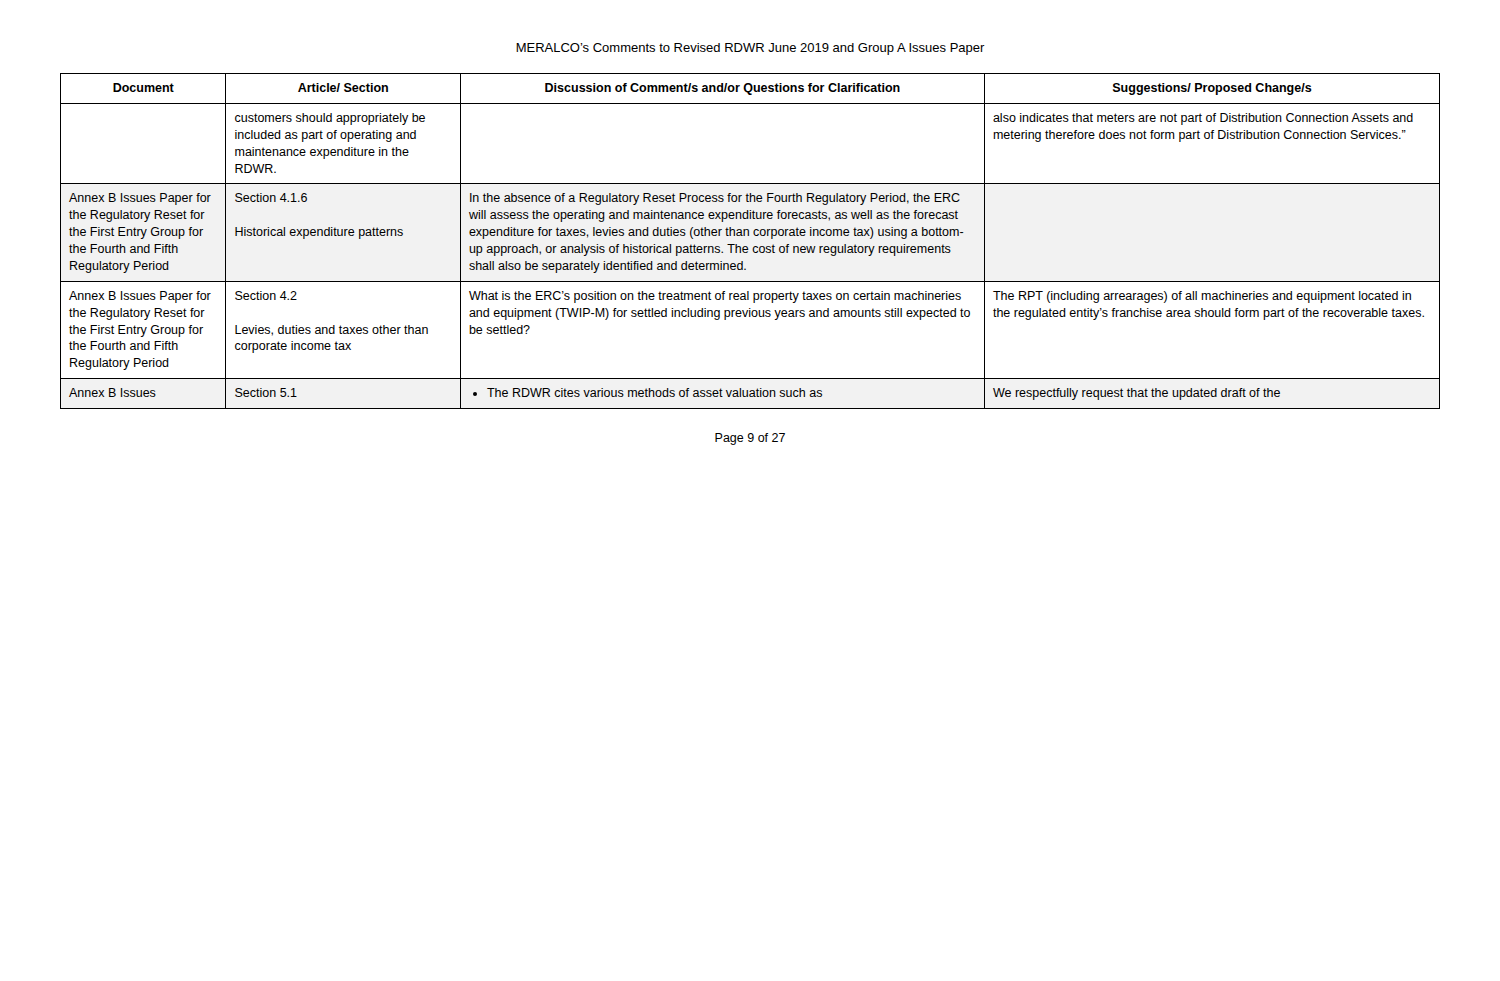MERALCO’s Comments to Revised RDWR June 2019 and Group A Issues Paper
| Document | Article/ Section | Discussion of Comment/s and/or Questions for Clarification | Suggestions/ Proposed Change/s |
| --- | --- | --- | --- |
| | customers should appropriately be included as part of operating and maintenance expenditure in the RDWR. | | also indicates that meters are not part of Distribution Connection Assets and metering therefore does not form part of Distribution Connection Services.” |
| Annex B Issues Paper for the Regulatory Reset for the First Entry Group for the Fourth and Fifth Regulatory Period | Section 4.1.6 Historical expenditure patterns | In the absence of a Regulatory Reset Process for the Fourth Regulatory Period, the ERC will assess the operating and maintenance expenditure forecasts, as well as the forecast expenditure for taxes, levies and duties (other than corporate income tax) using a bottom-up approach, or analysis of historical patterns. The cost of new regulatory requirements shall also be separately identified and determined. | |
| Annex B Issues Paper for the Regulatory Reset for the First Entry Group for the Fourth and Fifth Regulatory Period | Section 4.2 Levies, duties and taxes other than corporate income tax | What is the ERC’s position on the treatment of real property taxes on certain machineries and equipment (TWIP-M) for settled including previous years and amounts still expected to be settled? | The RPT (including arrearages) of all machineries and equipment located in the regulated entity’s franchise area should form part of the recoverable taxes. |
| Annex B Issues | Section 5.1 | The RDWR cites various methods of asset valuation such as | We respectfully request that the updated draft of the |
Page 9 of 27